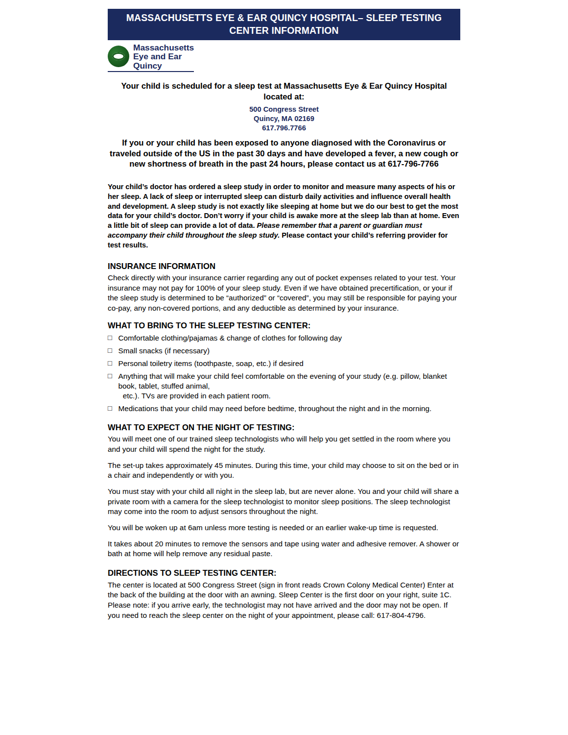MASSACHUSETTS EYE & EAR QUINCY HOSPITAL– SLEEP TESTING CENTER INFORMATION
Massachusetts Eye and Ear Quincy
Your child is scheduled for a sleep test at Massachusetts Eye & Ear Quincy Hospital located at:
500 Congress Street
Quincy, MA 02169
617.796.7766
If you or your child has been exposed to anyone diagnosed with the Coronavirus or traveled outside of the US in the past 30 days and have developed a fever, a new cough or new shortness of breath in the past 24 hours, please contact us at 617-796-7766
Your child’s doctor has ordered a sleep study in order to monitor and measure many aspects of his or her sleep. A lack of sleep or interrupted sleep can disturb daily activities and influence overall health and development. A sleep study is not exactly like sleeping at home but we do our best to get the most data for your child’s doctor. Don’t worry if your child is awake more at the sleep lab than at home. Even a little bit of sleep can provide a lot of data. Please remember that a parent or guardian must accompany their child throughout the sleep study. Please contact your child’s referring provider for test results.
INSURANCE INFORMATION
Check directly with your insurance carrier regarding any out of pocket expenses related to your test. Your insurance may not pay for 100% of your sleep study. Even if we have obtained precertification, or your if the sleep study is determined to be “authorized” or “covered”, you may still be responsible for paying your co-pay, any non-covered portions, and any deductible as determined by your insurance.
WHAT TO BRING TO THE SLEEP TESTING CENTER:
Comfortable clothing/pajamas & change of clothes for following day
Small snacks (if necessary)
Personal toiletry items (toothpaste, soap, etc.) if desired
Anything that will make your child feel comfortable on the evening of your study (e.g. pillow, blanket book, tablet, stuffed animal, etc.). TVs are provided in each patient room.
Medications that your child may need before bedtime, throughout the night and in the morning.
WHAT TO EXPECT ON THE NIGHT OF TESTING:
You will meet one of our trained sleep technologists who will help you get settled in the room where you and your child will spend the night for the study.
The set-up takes approximately 45 minutes. During this time, your child may choose to sit on the bed or in a chair and independently or with you.
You must stay with your child all night in the sleep lab, but are never alone. You and your child will share a private room with a camera for the sleep technologist to monitor sleep positions. The sleep technologist may come into the room to adjust sensors throughout the night.
You will be woken up at 6am unless more testing is needed or an earlier wake-up time is requested.
It takes about 20 minutes to remove the sensors and tape using water and adhesive remover. A shower or bath at home will help remove any residual paste.
DIRECTIONS TO SLEEP TESTING CENTER:
The center is located at 500 Congress Street (sign in front reads Crown Colony Medical Center) Enter at the back of the building at the door with an awning. Sleep Center is the first door on your right, suite 1C. Please note: if you arrive early, the technologist may not have arrived and the door may not be open. If you need to reach the sleep center on the night of your appointment, please call: 617-804-4796.